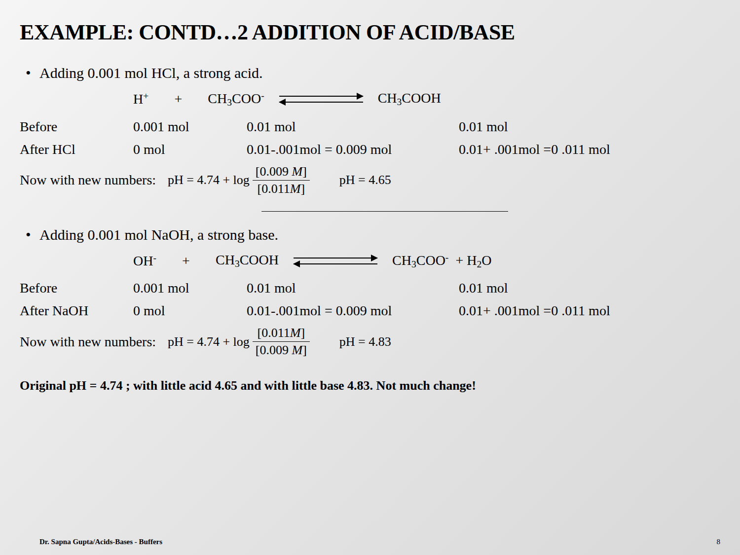EXAMPLE: CONTD…2 ADDITION OF ACID/BASE
Adding 0.001 mol HCl, a strong acid.
H+ + CH3COO- CH3COOH
Before 0.001 mol 0.01 mol 0.01 mol
After HCl 0 mol 0.01-.001mol = 0.009 mol 0.01+ .001mol =0 .011 mol
Now with new numbers: pH = 4.74 + log [0.009 M] [0.011M] pH = 4.65
Adding 0.001 mol NaOH, a strong base.
OH- + CH3COOH CH3COO- + H2O
Before 0.001 mol 0.01 mol 0.01 mol
After NaOH 0 mol 0.01-.001mol = 0.009 mol 0.01+ .001mol =0 .011 mol
Now with new numbers: pH = 4.74 + log [0.011M] [0.009 M] pH = 4.83
Original pH = 4.74 ; with little acid 4.65 and with little base 4.83. Not much change!
Dr. Sapna Gupta/Acids-Bases - Buffers
8